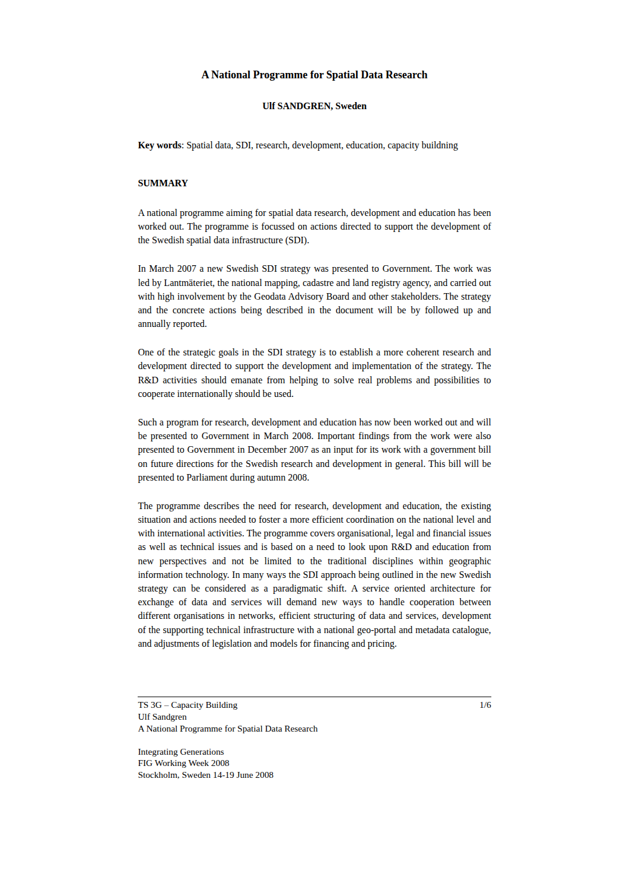A National Programme for Spatial Data Research
Ulf SANDGREN, Sweden
Key words: Spatial data, SDI, research, development, education, capacity buildning
SUMMARY
A national programme aiming for spatial data research, development and education has been worked out. The programme is focussed on actions directed to support the development of the Swedish spatial data infrastructure (SDI).
In March 2007 a new Swedish SDI strategy was presented to Government. The work was led by Lantmäteriet, the national mapping, cadastre and land registry agency, and carried out with high involvement by the Geodata Advisory Board and other stakeholders. The strategy and the concrete actions being described in the document will be by followed up and annually reported.
One of the strategic goals in the SDI strategy is to establish a more coherent research and development directed to support the development and implementation of the strategy. The R&D activities should emanate from helping to solve real problems and possibilities to cooperate internationally should be used.
Such a program for research, development and education has now been worked out and will be presented to Government in March 2008. Important findings from the work were also presented to Government in December 2007 as an input for its work with a government bill on future directions for the Swedish research and development in general. This bill will be presented to Parliament during autumn 2008.
The programme describes the need for research, development and education, the existing situation and actions needed to foster a more efficient coordination on the national level and with international activities. The programme covers organisational, legal and financial issues as well as technical issues and is based on a need to look upon R&D and education from new perspectives and not be limited to the traditional disciplines within geographic information technology. In many ways the SDI approach being outlined in the new Swedish strategy can be considered as a paradigmatic shift. A service oriented architecture for exchange of data and services will demand new ways to handle cooperation between different organisations in networks, efficient structuring of data and services, development of the supporting technical infrastructure with a national geo-portal and metadata catalogue, and adjustments of legislation and models for financing and pricing.
1/6
TS 3G – Capacity Building
Ulf Sandgren
A National Programme for Spatial Data Research
Integrating Generations
FIG Working Week 2008
Stockholm, Sweden 14-19 June 2008